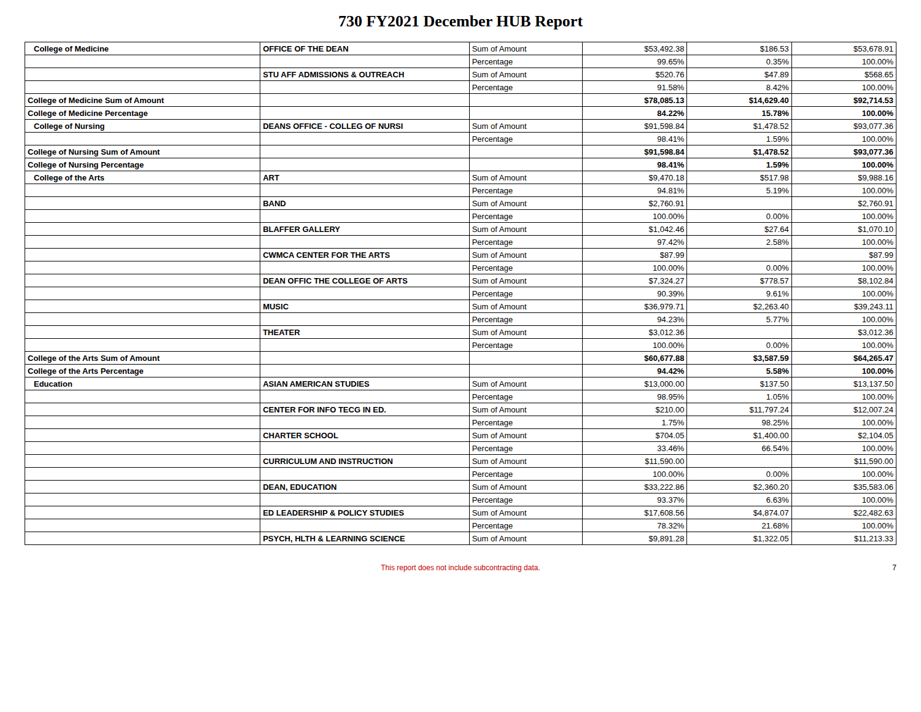730 FY2021 December HUB Report
| College of Medicine | OFFICE OF THE DEAN | Sum of Amount | $53,492.38 | $186.53 | $53,678.91 |
| | | Percentage | 99.65% | 0.35% | 100.00% |
| | STU AFF ADMISSIONS & OUTREACH | Sum of Amount | $520.76 | $47.89 | $568.65 |
| | | Percentage | 91.58% | 8.42% | 100.00% |
| College of Medicine Sum of Amount | | | $78,085.13 | $14,629.40 | $92,714.53 |
| College of Medicine Percentage | | | 84.22% | 15.78% | 100.00% |
| College of Nursing | DEANS OFFICE - COLLEG OF NURSI | Sum of Amount | $91,598.84 | $1,478.52 | $93,077.36 |
| | | Percentage | 98.41% | 1.59% | 100.00% |
| College of Nursing Sum of Amount | | | $91,598.84 | $1,478.52 | $93,077.36 |
| College of Nursing Percentage | | | 98.41% | 1.59% | 100.00% |
| College of the Arts | ART | Sum of Amount | $9,470.18 | $517.98 | $9,988.16 |
| | | Percentage | 94.81% | 5.19% | 100.00% |
| | BAND | Sum of Amount | $2,760.91 | | $2,760.91 |
| | | Percentage | 100.00% | 0.00% | 100.00% |
| | BLAFFER GALLERY | Sum of Amount | $1,042.46 | $27.64 | $1,070.10 |
| | | Percentage | 97.42% | 2.58% | 100.00% |
| | CWMCA CENTER FOR THE ARTS | Sum of Amount | $87.99 | | $87.99 |
| | | Percentage | 100.00% | 0.00% | 100.00% |
| | DEAN OFFIC THE COLLEGE OF ARTS | Sum of Amount | $7,324.27 | $778.57 | $8,102.84 |
| | | Percentage | 90.39% | 9.61% | 100.00% |
| | MUSIC | Sum of Amount | $36,979.71 | $2,263.40 | $39,243.11 |
| | | Percentage | 94.23% | 5.77% | 100.00% |
| | THEATER | Sum of Amount | $3,012.36 | | $3,012.36 |
| | | Percentage | 100.00% | 0.00% | 100.00% |
| College of the Arts Sum of Amount | | | $60,677.88 | $3,587.59 | $64,265.47 |
| College of the Arts Percentage | | | 94.42% | 5.58% | 100.00% |
| Education | ASIAN AMERICAN STUDIES | Sum of Amount | $13,000.00 | $137.50 | $13,137.50 |
| | | Percentage | 98.95% | 1.05% | 100.00% |
| | CENTER FOR INFO TECG IN ED. | Sum of Amount | $210.00 | $11,797.24 | $12,007.24 |
| | | Percentage | 1.75% | 98.25% | 100.00% |
| | CHARTER SCHOOL | Sum of Amount | $704.05 | $1,400.00 | $2,104.05 |
| | | Percentage | 33.46% | 66.54% | 100.00% |
| | CURRICULUM AND INSTRUCTION | Sum of Amount | $11,590.00 | | $11,590.00 |
| | | Percentage | 100.00% | 0.00% | 100.00% |
| | DEAN, EDUCATION | Sum of Amount | $33,222.86 | $2,360.20 | $35,583.06 |
| | | Percentage | 93.37% | 6.63% | 100.00% |
| | ED LEADERSHIP & POLICY STUDIES | Sum of Amount | $17,608.56 | $4,874.07 | $22,482.63 |
| | | Percentage | 78.32% | 21.68% | 100.00% |
| | PSYCH, HLTH & LEARNING SCIENCE | Sum of Amount | $9,891.28 | $1,322.05 | $11,213.33 |
This report does not include subcontracting data.
7